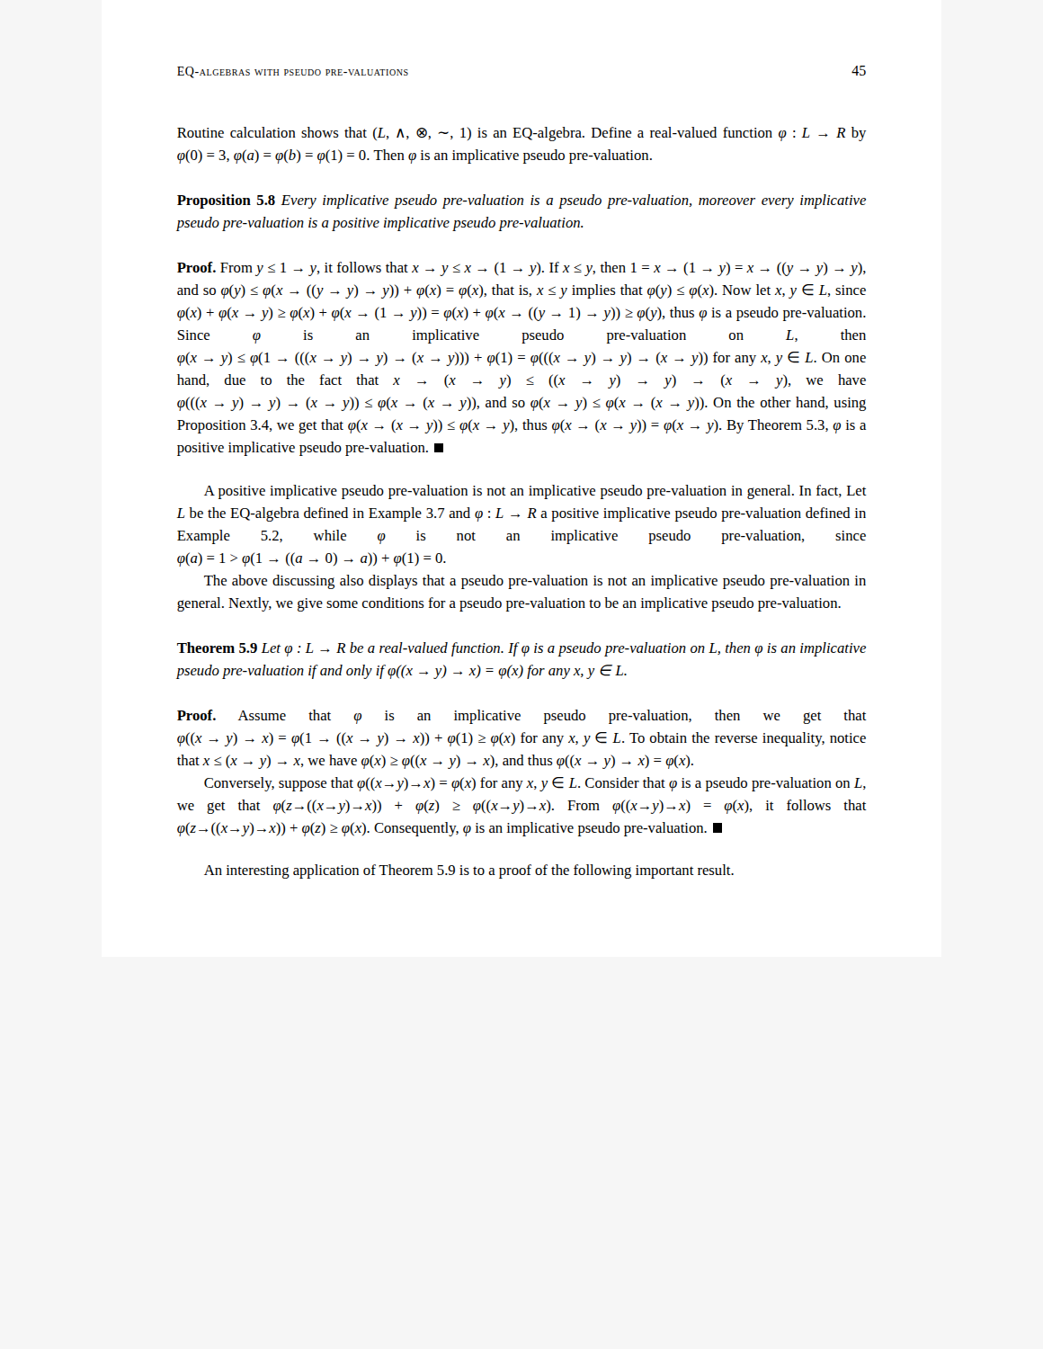EQ-algebras with pseudo pre-valuations 45
Routine calculation shows that (L, ∧, ⊗, ∼, 1) is an EQ-algebra. Define a real-valued function φ : L → R by φ(0) = 3, φ(a) = φ(b) = φ(1) = 0. Then φ is an implicative pseudo pre-valuation.
Proposition 5.8 Every implicative pseudo pre-valuation is a pseudo pre-valuation, moreover every implicative pseudo pre-valuation is a positive implicative pseudo pre-valuation.
Proof. From y ≤ 1 → y, it follows that x → y ≤ x → (1 → y). If x ≤ y, then 1 = x → (1 → y) = x → ((y → y) → y), and so φ(y) ≤ φ(x → ((y → y) → y)) + φ(x) = φ(x), that is, x ≤ y implies that φ(y) ≤ φ(x). Now let x, y ∈ L, since φ(x) + φ(x → y) ≥ φ(x) + φ(x → (1 → y)) = φ(x) + φ(x → ((y → 1) → y)) ≥ φ(y), thus φ is a pseudo pre-valuation. Since φ is an implicative pseudo pre-valuation on L, then φ(x → y) ≤ φ(1 → (((x → y) → y) → (x → y))) + φ(1) = φ(((x → y) → y) → (x → y)) for any x, y ∈ L. On one hand, due to the fact that x → (x → y) ≤ ((x → y) → y) → (x → y), we have φ(((x → y) → y) → (x → y)) ≤ φ(x → (x → y)), and so φ(x → y) ≤ φ(x → (x → y)). On the other hand, using Proposition 3.4, we get that φ(x → (x → y)) ≤ φ(x → y), thus φ(x → (x → y)) = φ(x → y). By Theorem 5.3, φ is a positive implicative pseudo pre-valuation.
A positive implicative pseudo pre-valuation is not an implicative pseudo pre-valuation in general. In fact, Let L be the EQ-algebra defined in Example 3.7 and φ : L → R a positive implicative pseudo pre-valuation defined in Example 5.2, while φ is not an implicative pseudo pre-valuation, since φ(a) = 1 > φ(1 → ((a → 0) → a)) + φ(1) = 0.
The above discussing also displays that a pseudo pre-valuation is not an implicative pseudo pre-valuation in general. Nextly, we give some conditions for a pseudo pre-valuation to be an implicative pseudo pre-valuation.
Theorem 5.9 Let φ : L → R be a real-valued function. If φ is a pseudo pre-valuation on L, then φ is an implicative pseudo pre-valuation if and only if φ((x → y) → x) = φ(x) for any x, y ∈ L.
Proof. Assume that φ is an implicative pseudo pre-valuation, then we get that φ((x → y) → x) = φ(1 → ((x → y) → x)) + φ(1) ≥ φ(x) for any x, y ∈ L. To obtain the reverse inequality, notice that x ≤ (x → y) → x, we have φ(x) ≥ φ((x → y) → x), and thus φ((x → y) → x) = φ(x).
Conversely, suppose that φ((x→y)→x) = φ(x) for any x, y ∈ L. Consider that φ is a pseudo pre-valuation on L, we get that φ(z→((x→y)→x)) + φ(z) ≥ φ((x→y)→x). From φ((x→y)→x) = φ(x), it follows that φ(z→((x→y)→x)) + φ(z) ≥ φ(x). Consequently, φ is an implicative pseudo pre-valuation.
An interesting application of Theorem 5.9 is to a proof of the following important result.